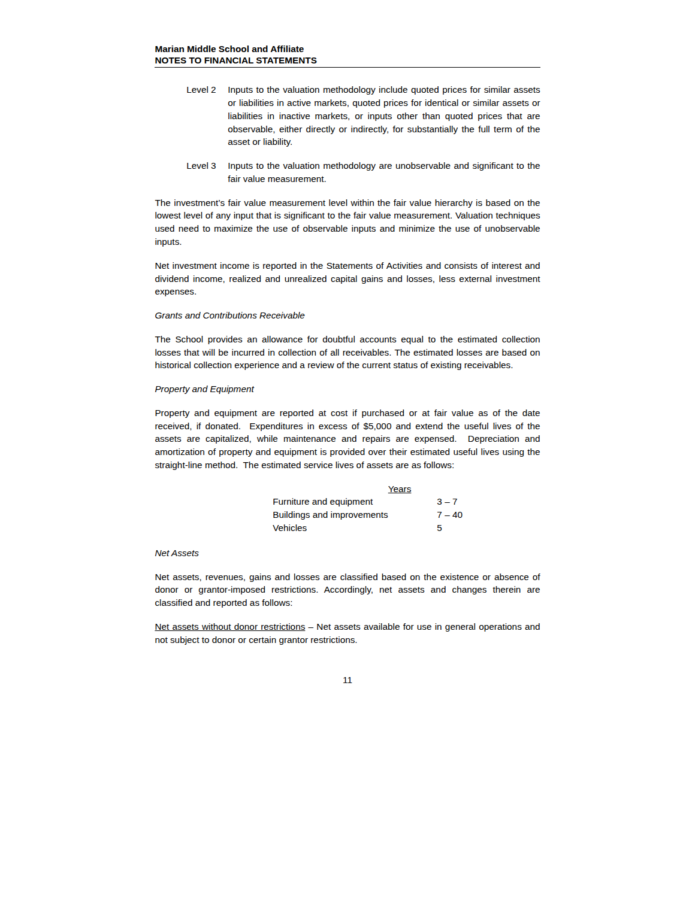Marian Middle School and Affiliate
NOTES TO FINANCIAL STATEMENTS
Level 2
Inputs to the valuation methodology include quoted prices for similar assets or liabilities in active markets, quoted prices for identical or similar assets or liabilities in inactive markets, or inputs other than quoted prices that are observable, either directly or indirectly, for substantially the full term of the asset or liability.
Level 3
Inputs to the valuation methodology are unobservable and significant to the fair value measurement.
The investment’s fair value measurement level within the fair value hierarchy is based on the lowest level of any input that is significant to the fair value measurement. Valuation techniques used need to maximize the use of observable inputs and minimize the use of unobservable inputs.
Net investment income is reported in the Statements of Activities and consists of interest and dividend income, realized and unrealized capital gains and losses, less external investment expenses.
Grants and Contributions Receivable
The School provides an allowance for doubtful accounts equal to the estimated collection losses that will be incurred in collection of all receivables. The estimated losses are based on historical collection experience and a review of the current status of existing receivables.
Property and Equipment
Property and equipment are reported at cost if purchased or at fair value as of the date received, if donated. Expenditures in excess of $5,000 and extend the useful lives of the assets are capitalized, while maintenance and repairs are expensed. Depreciation and amortization of property and equipment is provided over their estimated useful lives using the straight-line method. The estimated service lives of assets are as follows:
| | Years |
| Furniture and equipment | 3 – 7 |
| Buildings and improvements | 7 – 40 |
| Vehicles | 5 |
Net Assets
Net assets, revenues, gains and losses are classified based on the existence or absence of donor or grantor-imposed restrictions. Accordingly, net assets and changes therein are classified and reported as follows:
Net assets without donor restrictions – Net assets available for use in general operations and not subject to donor or certain grantor restrictions.
11